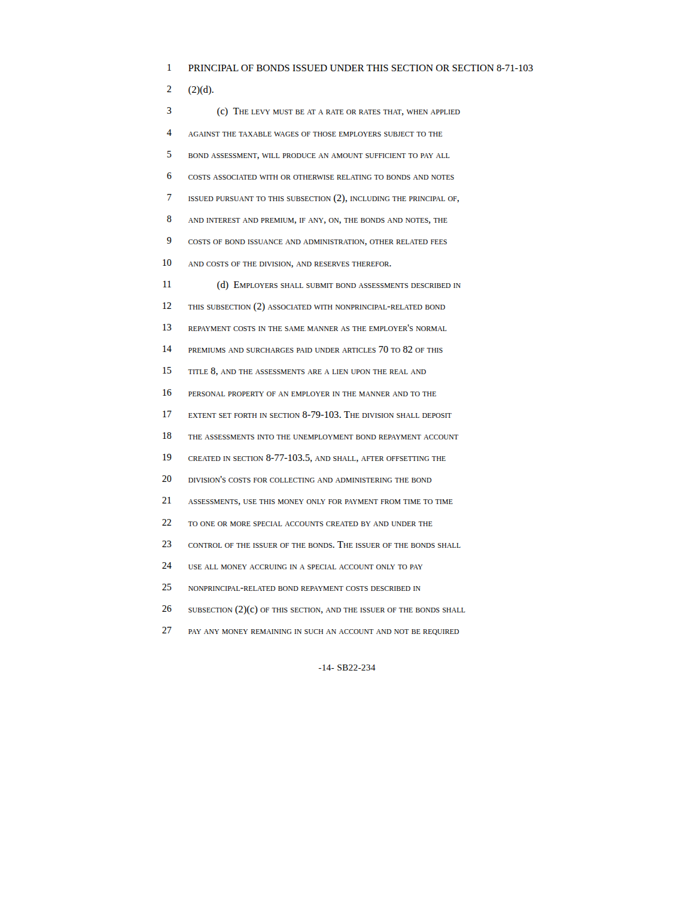| 1 | PRINCIPAL OF BONDS ISSUED UNDER THIS SECTION OR SECTION 8-71-103 |
| 2 | (2)(d). |
| 3 | (c) The levy must be at a rate or rates that, when applied |
| 4 | against the taxable wages of those employers subject to the |
| 5 | bond assessment, will produce an amount sufficient to pay all |
| 6 | costs associated with or otherwise relating to bonds and notes |
| 7 | issued pursuant to this subsection (2), including the principal of, |
| 8 | and interest and premium, if any, on, the bonds and notes, the |
| 9 | costs of bond issuance and administration, other related fees |
| 10 | and costs of the division, and reserves therefor. |
| 11 | (d) Employers shall submit bond assessments described in |
| 12 | this subsection (2) associated with nonprincipal-related bond |
| 13 | repayment costs in the same manner as the employer's normal |
| 14 | premiums and surcharges paid under articles 70 to 82 of this |
| 15 | title 8, and the assessments are a lien upon the real and |
| 16 | personal property of an employer in the manner and to the |
| 17 | extent set forth in section 8-79-103. The division shall deposit |
| 18 | the assessments into the unemployment bond repayment account |
| 19 | created in section 8-77-103.5, and shall, after offsetting the |
| 20 | division's costs for collecting and administering the bond |
| 21 | assessments, use this money only for payment from time to time |
| 22 | to one or more special accounts created by and under the |
| 23 | control of the issuer of the bonds. The issuer of the bonds shall |
| 24 | use all money accruing in a special account only to pay |
| 25 | nonprincipal-related bond repayment costs described in |
| 26 | subsection (2)(c) of this section, and the issuer of the bonds shall |
| 27 | pay any money remaining in such an account and not be required |
-14- SB22-234